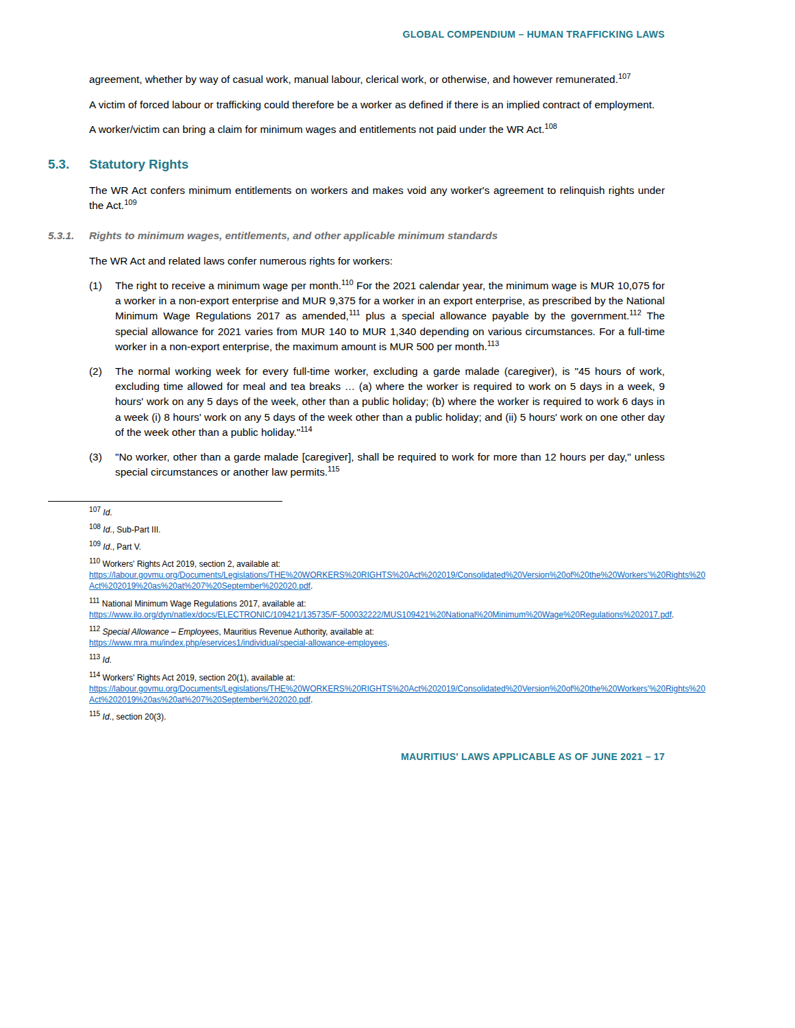GLOBAL COMPENDIUM – HUMAN TRAFFICKING LAWS
agreement, whether by way of casual work, manual labour, clerical work, or otherwise, and however remunerated.107
A victim of forced labour or trafficking could therefore be a worker as defined if there is an implied contract of employment.
A worker/victim can bring a claim for minimum wages and entitlements not paid under the WR Act.108
5.3. Statutory Rights
The WR Act confers minimum entitlements on workers and makes void any worker's agreement to relinquish rights under the Act.109
5.3.1. Rights to minimum wages, entitlements, and other applicable minimum standards
The WR Act and related laws confer numerous rights for workers:
(1) The right to receive a minimum wage per month.110 For the 2021 calendar year, the minimum wage is MUR 10,075 for a worker in a non-export enterprise and MUR 9,375 for a worker in an export enterprise, as prescribed by the National Minimum Wage Regulations 2017 as amended,111 plus a special allowance payable by the government.112 The special allowance for 2021 varies from MUR 140 to MUR 1,340 depending on various circumstances. For a full-time worker in a non-export enterprise, the maximum amount is MUR 500 per month.113
(2) The normal working week for every full-time worker, excluding a garde malade (caregiver), is "45 hours of work, excluding time allowed for meal and tea breaks … (a) where the worker is required to work on 5 days in a week, 9 hours' work on any 5 days of the week, other than a public holiday; (b) where the worker is required to work 6 days in a week (i) 8 hours' work on any 5 days of the week other than a public holiday; and (ii) 5 hours' work on one other day of the week other than a public holiday."114
(3)"No worker, other than a garde malade [caregiver], shall be required to work for more than 12 hours per day," unless special circumstances or another law permits.115
107 Id.
108 Id., Sub-Part III.
109 Id., Part V.
110 Workers' Rights Act 2019, section 2, available at:
https://labour.govmu.org/Documents/Legislations/THE%20WORKERS%20RIGHTS%20Act%202019/Consolidated%20Version%20of%20the%20Workers'%20Rights%20Act%202019%20as%20at%207%20September%202020.pdf.
111 National Minimum Wage Regulations 2017, available at:
https://www.ilo.org/dyn/natlex/docs/ELECTRONIC/109421/135735/F-500032222/MUS109421%20National%20Minimum%20Wage%20Regulations%202017.pdf.
112 Special Allowance – Employees, Mauritius Revenue Authority, available at:
https://www.mra.mu/index.php/eservices1/individual/special-allowance-employees.
113 Id.
114 Workers' Rights Act 2019, section 20(1), available at:
https://labour.govmu.org/Documents/Legislations/THE%20WORKERS%20RIGHTS%20Act%202019/Consolidated%20Version%20of%20the%20Workers'%20Rights%20Act%202019%20as%20at%207%20September%202020.pdf.
115 Id., section 20(3).
MAURITIUS' LAWS APPLICABLE AS OF JUNE 2021 – 17